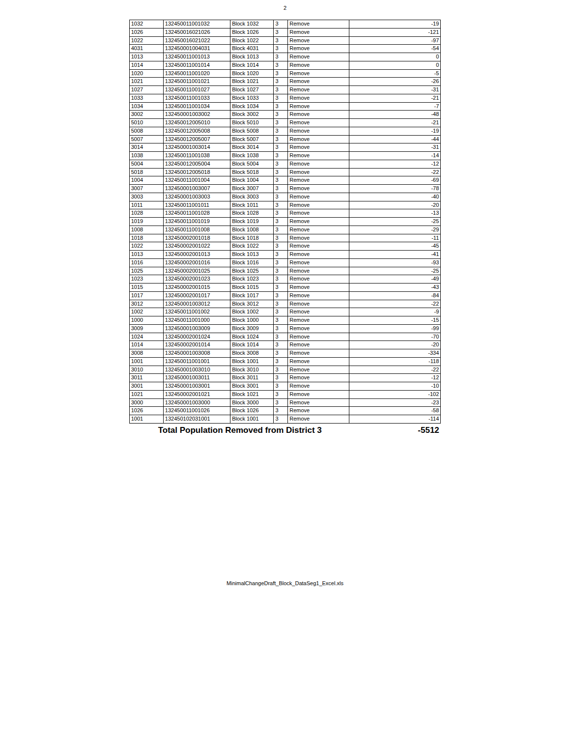2
| 1032 | 132450011001032 | Block 1032 | 3 | Remove | -19 |
| 1026 | 132450016021026 | Block 1026 | 3 | Remove | -121 |
| 1022 | 132450016021022 | Block 1022 | 3 | Remove | -97 |
| 4031 | 132450001004031 | Block 4031 | 3 | Remove | -54 |
| 1013 | 132450011001013 | Block 1013 | 3 | Remove | 0 |
| 1014 | 132450011001014 | Block 1014 | 3 | Remove | 0 |
| 1020 | 132450011001020 | Block 1020 | 3 | Remove | -5 |
| 1021 | 132450011001021 | Block 1021 | 3 | Remove | -26 |
| 1027 | 132450011001027 | Block 1027 | 3 | Remove | -31 |
| 1033 | 132450011001033 | Block 1033 | 3 | Remove | -21 |
| 1034 | 132450011001034 | Block 1034 | 3 | Remove | -7 |
| 3002 | 132450001003002 | Block 3002 | 3 | Remove | -48 |
| 5010 | 132450012005010 | Block 5010 | 3 | Remove | -21 |
| 5008 | 132450012005008 | Block 5008 | 3 | Remove | -19 |
| 5007 | 132450012005007 | Block 5007 | 3 | Remove | -44 |
| 3014 | 132450001003014 | Block 3014 | 3 | Remove | -31 |
| 1038 | 132450011001038 | Block 1038 | 3 | Remove | -14 |
| 5004 | 132450012005004 | Block 5004 | 3 | Remove | -12 |
| 5018 | 132450012005018 | Block 5018 | 3 | Remove | -22 |
| 1004 | 132450011001004 | Block 1004 | 3 | Remove | -69 |
| 3007 | 132450001003007 | Block 3007 | 3 | Remove | -78 |
| 3003 | 132450001003003 | Block 3003 | 3 | Remove | -40 |
| 1011 | 132450011001011 | Block 1011 | 3 | Remove | -20 |
| 1028 | 132450011001028 | Block 1028 | 3 | Remove | -13 |
| 1019 | 132450011001019 | Block 1019 | 3 | Remove | -25 |
| 1008 | 132450011001008 | Block 1008 | 3 | Remove | -29 |
| 1018 | 132450002001018 | Block 1018 | 3 | Remove | -11 |
| 1022 | 132450002001022 | Block 1022 | 3 | Remove | -45 |
| 1013 | 132450002001013 | Block 1013 | 3 | Remove | -41 |
| 1016 | 132450002001016 | Block 1016 | 3 | Remove | -93 |
| 1025 | 132450002001025 | Block 1025 | 3 | Remove | -25 |
| 1023 | 132450002001023 | Block 1023 | 3 | Remove | -49 |
| 1015 | 132450002001015 | Block 1015 | 3 | Remove | -43 |
| 1017 | 132450002001017 | Block 1017 | 3 | Remove | -84 |
| 3012 | 132450001003012 | Block 3012 | 3 | Remove | -22 |
| 1002 | 132450011001002 | Block 1002 | 3 | Remove | -9 |
| 1000 | 132450011001000 | Block 1000 | 3 | Remove | -15 |
| 3009 | 132450001003009 | Block 3009 | 3 | Remove | -99 |
| 1024 | 132450002001024 | Block 1024 | 3 | Remove | -70 |
| 1014 | 132450002001014 | Block 1014 | 3 | Remove | -20 |
| 3008 | 132450001003008 | Block 3008 | 3 | Remove | -334 |
| 1001 | 132450011001001 | Block 1001 | 3 | Remove | -118 |
| 3010 | 132450001003010 | Block 3010 | 3 | Remove | -22 |
| 3011 | 132450001003011 | Block 3011 | 3 | Remove | -12 |
| 3001 | 132450001003001 | Block 3001 | 3 | Remove | -10 |
| 1021 | 132450002001021 | Block 1021 | 3 | Remove | -102 |
| 3000 | 132450001003000 | Block 3000 | 3 | Remove | -23 |
| 1026 | 132450011001026 | Block 1026 | 3 | Remove | -58 |
| 1001 | 132450102031001 | Block 1001 | 3 | Remove | -114 |
Total Population Removed from District 3
-5512
MinimalChangeDraft_Block_DataSeg1_Excel.xls